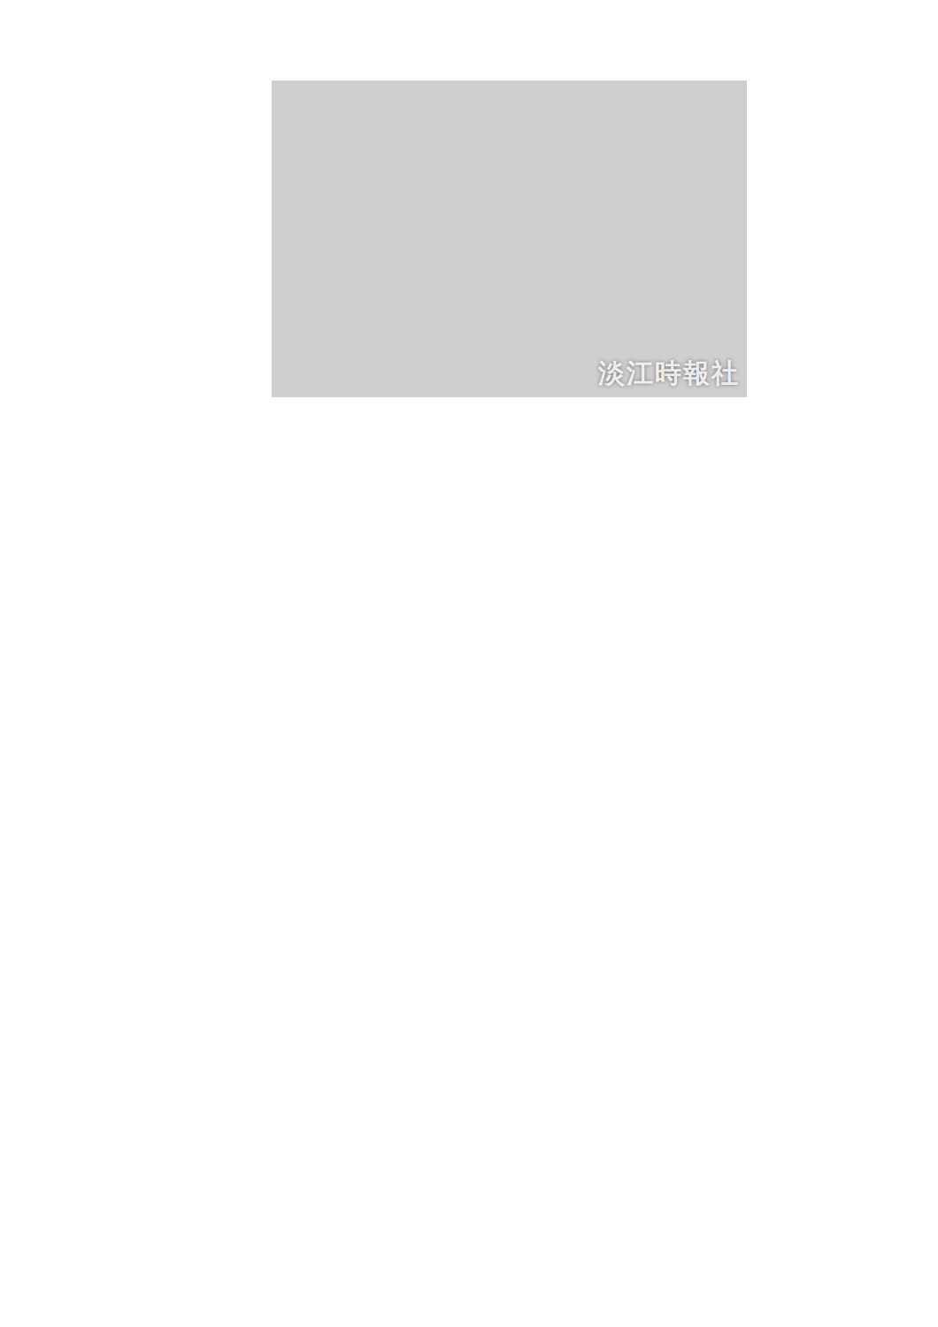淡江時報社